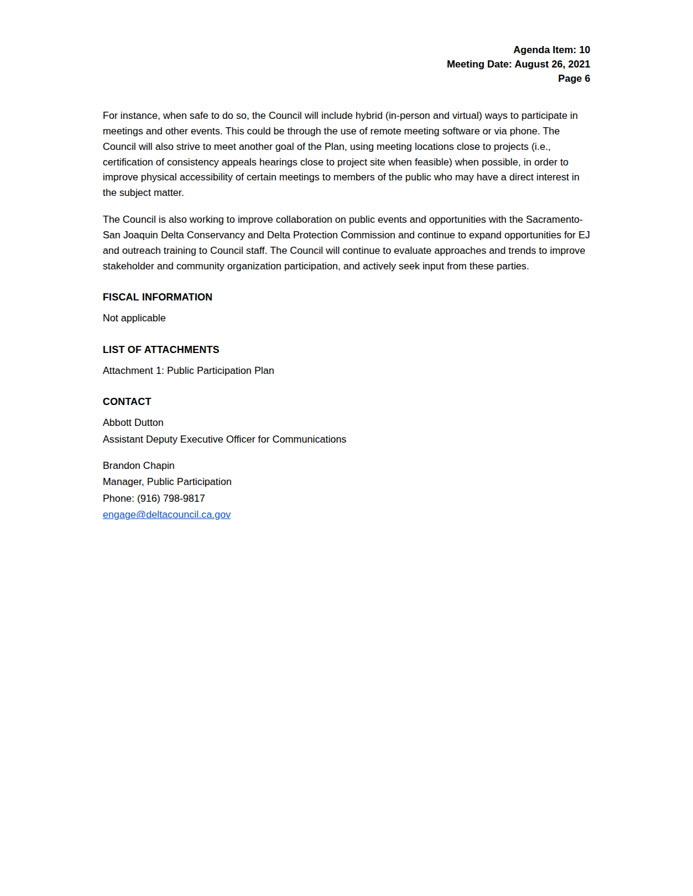Agenda Item: 10
Meeting Date: August 26, 2021
Page 6
For instance, when safe to do so, the Council will include hybrid (in-person and virtual) ways to participate in meetings and other events. This could be through the use of remote meeting software or via phone. The Council will also strive to meet another goal of the Plan, using meeting locations close to projects (i.e., certification of consistency appeals hearings close to project site when feasible) when possible, in order to improve physical accessibility of certain meetings to members of the public who may have a direct interest in the subject matter.
The Council is also working to improve collaboration on public events and opportunities with the Sacramento-San Joaquin Delta Conservancy and Delta Protection Commission and continue to expand opportunities for EJ and outreach training to Council staff. The Council will continue to evaluate approaches and trends to improve stakeholder and community organization participation, and actively seek input from these parties.
FISCAL INFORMATION
Not applicable
LIST OF ATTACHMENTS
Attachment 1: Public Participation Plan
CONTACT
Abbott Dutton
Assistant Deputy Executive Officer for Communications
Brandon Chapin
Manager, Public Participation
Phone: (916) 798-9817
engage@deltacouncil.ca.gov